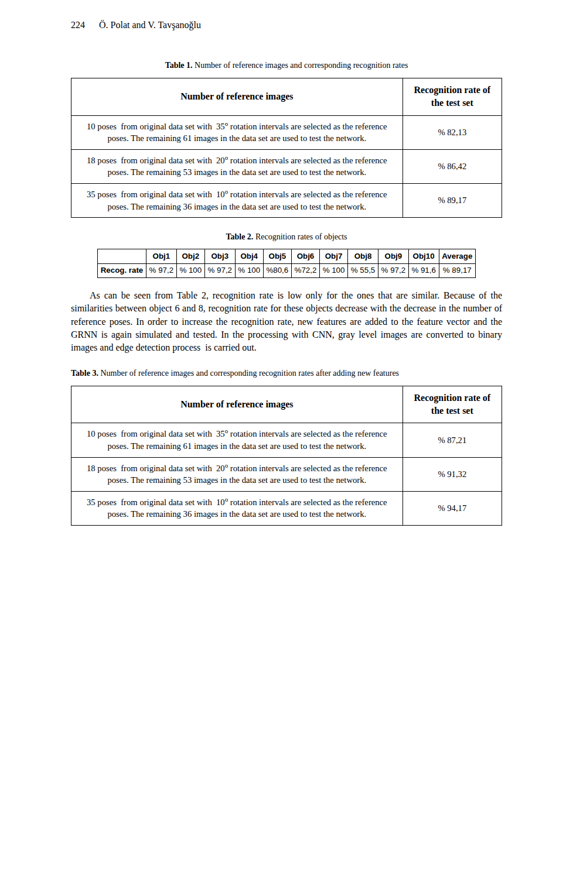224 Ö. Polat and V. Tavşanoğlu
Table 1. Number of reference images and corresponding recognition rates
| Number of reference images | Recognition rate of the test set |
| --- | --- |
| 10 poses from original data set with 35 o rotation intervals are selected as the reference poses. The remaining 61 images in the data set are used to test the network. | % 82,13 |
| 18 poses from original data set with 20 o rotation intervals are selected as the reference poses. The remaining 53 images in the data set are used to test the network. | % 86,42 |
| 35 poses from original data set with 10 o rotation intervals are selected as the reference poses. The remaining 36 images in the data set are used to test the network. | % 89,17 |
Table 2. Recognition rates of objects
| | Obj1 | Obj2 | Obj3 | Obj4 | Obj5 | Obj6 | Obj7 | Obj8 | Obj9 | Obj10 | Average |
| --- | --- | --- | --- | --- | --- | --- | --- | --- | --- | --- | --- |
| Recog. rate | % 97,2 | % 100 | % 97,2 | % 100 | %80,6 | %72,2 | % 100 | % 55,5 | % 97,2 | % 91,6 | % 89,17 |
As can be seen from Table 2, recognition rate is low only for the ones that are similar. Because of the similarities between object 6 and 8, recognition rate for these objects decrease with the decrease in the number of reference poses. In order to increase the recognition rate, new features are added to the feature vector and the GRNN is again simulated and tested. In the processing with CNN, gray level images are converted to binary images and edge detection process is carried out.
Table 3. Number of reference images and corresponding recognition rates after adding new features
| Number of reference images | Recognition rate of the test set |
| --- | --- |
| 10 poses from original data set with 35 o rotation intervals are selected as the reference poses. The remaining 61 images in the data set are used to test the network. | % 87,21 |
| 18 poses from original data set with 20 o rotation intervals are selected as the reference poses. The remaining 53 images in the data set are used to test the network. | % 91,32 |
| 35 poses from original data set with 10 o rotation intervals are selected as the reference poses. The remaining 36 images in the data set are used to test the network. | % 94,17 |